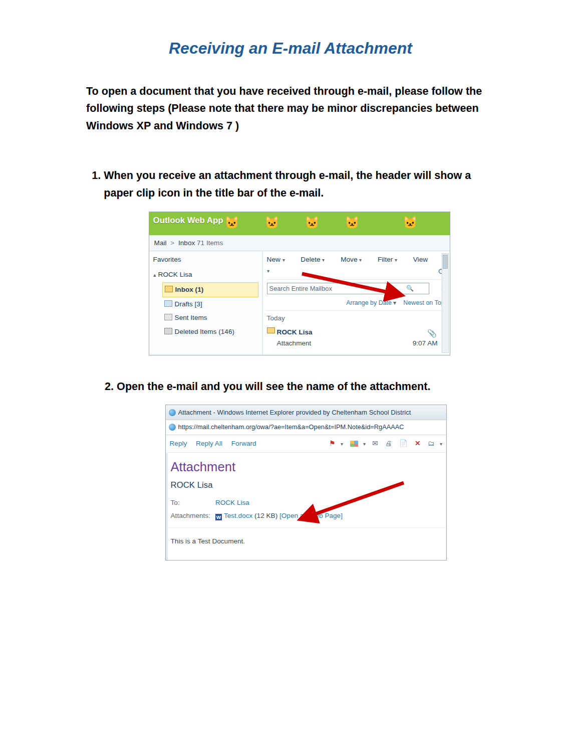Receiving an E-mail Attachment
To open a document that you have received through e-mail, please follow the following steps (Please note that there may be minor discrepancies between Windows XP and Windows 7 )
When you receive an attachment through e-mail, the header will show a paper clip icon in the title bar of the e-mail.
Outlook Web App 🐱 🐱 🐱 🐱 🐱
Mail > Inbox 71 Items
Favorites
ROCK Lisa
Inbox (1)
Drafts [3]
Sent Items
Deleted Items (146)
New ▾ Delete ▾ Move ▾ Filter ▾ View ▾ ⟳
🔍 »
Arrange by Date ▾ Newest on Top
Today
ROCK Lisa
Attachment
📎 9:07 AM
Open the e-mail and you will see the name of the attachment.
Attachment - Windows Internet Explorer provided by Cheltenham School District
https://mail.cheltenham.org/owa/?ae=Item&a=Open&t=IPM.Note&id=RgAAAAC
Reply Reply All Forward ⚑▾ ▾ ✉ 🖨 📄 ✕ 🗂▾
Attachment
ROCK Lisa
| To: | ROCK Lisa |
| Attachments: | W Test.docx (12 KB) [Open as Web Page] |
This is a Test Document.